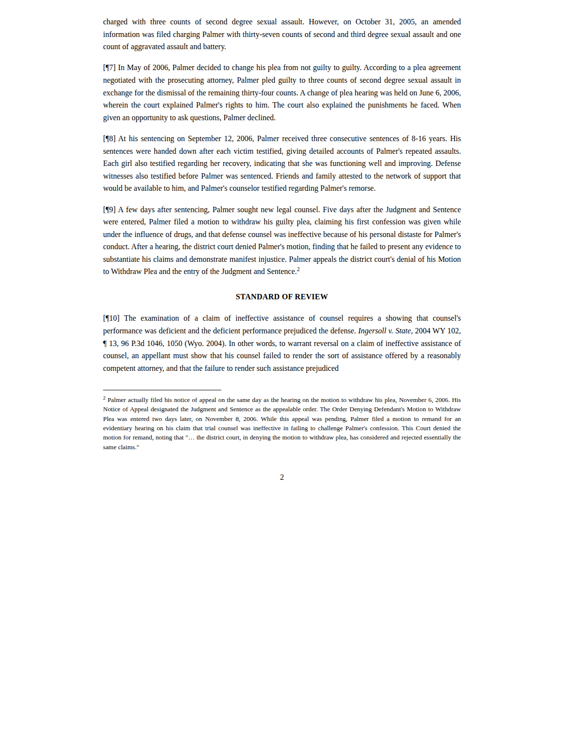charged with three counts of second degree sexual assault. However, on October 31, 2005, an amended information was filed charging Palmer with thirty-seven counts of second and third degree sexual assault and one count of aggravated assault and battery.
[¶7] In May of 2006, Palmer decided to change his plea from not guilty to guilty. According to a plea agreement negotiated with the prosecuting attorney, Palmer pled guilty to three counts of second degree sexual assault in exchange for the dismissal of the remaining thirty-four counts. A change of plea hearing was held on June 6, 2006, wherein the court explained Palmer's rights to him. The court also explained the punishments he faced. When given an opportunity to ask questions, Palmer declined.
[¶8] At his sentencing on September 12, 2006, Palmer received three consecutive sentences of 8-16 years. His sentences were handed down after each victim testified, giving detailed accounts of Palmer's repeated assaults. Each girl also testified regarding her recovery, indicating that she was functioning well and improving. Defense witnesses also testified before Palmer was sentenced. Friends and family attested to the network of support that would be available to him, and Palmer's counselor testified regarding Palmer's remorse.
[¶9] A few days after sentencing, Palmer sought new legal counsel. Five days after the Judgment and Sentence were entered, Palmer filed a motion to withdraw his guilty plea, claiming his first confession was given while under the influence of drugs, and that defense counsel was ineffective because of his personal distaste for Palmer's conduct. After a hearing, the district court denied Palmer's motion, finding that he failed to present any evidence to substantiate his claims and demonstrate manifest injustice. Palmer appeals the district court's denial of his Motion to Withdraw Plea and the entry of the Judgment and Sentence.2
STANDARD OF REVIEW
[¶10] The examination of a claim of ineffective assistance of counsel requires a showing that counsel's performance was deficient and the deficient performance prejudiced the defense. Ingersoll v. State, 2004 WY 102, ¶ 13, 96 P.3d 1046, 1050 (Wyo. 2004). In other words, to warrant reversal on a claim of ineffective assistance of counsel, an appellant must show that his counsel failed to render the sort of assistance offered by a reasonably competent attorney, and that the failure to render such assistance prejudiced
2 Palmer actually filed his notice of appeal on the same day as the hearing on the motion to withdraw his plea, November 6, 2006. His Notice of Appeal designated the Judgment and Sentence as the appealable order. The Order Denying Defendant's Motion to Withdraw Plea was entered two days later, on November 8, 2006. While this appeal was pending, Palmer filed a motion to remand for an evidentiary hearing on his claim that trial counsel was ineffective in failing to challenge Palmer's confession. This Court denied the motion for remand, noting that "… the district court, in denying the motion to withdraw plea, has considered and rejected essentially the same claims."
2